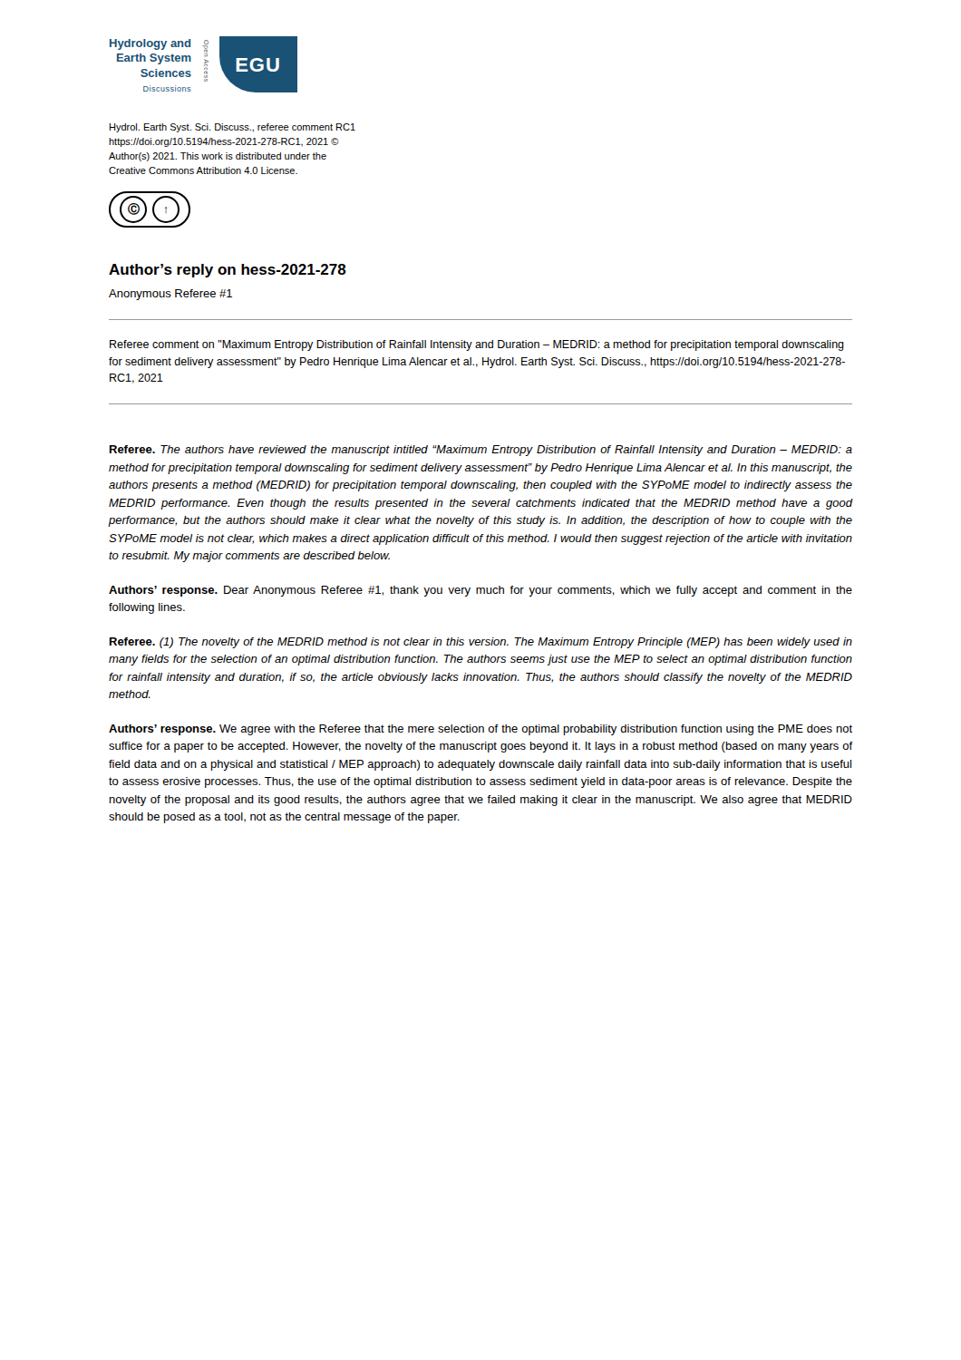Hydrology and
Earth System
Sciences
Discussions
Open Access
EGU
Hydrol. Earth Syst. Sci. Discuss., referee comment RC1
https://doi.org/10.5194/hess-2021-278-RC1, 2021 ©
Author(s) 2021. This work is distributed under the
Creative Commons Attribution 4.0 License.
Ⓒ ↑
Author’s reply on hess-2021-278
Anonymous Referee #1
Referee comment on "Maximum Entropy Distribution of Rainfall Intensity and Duration – MEDRID: a method for precipitation temporal downscaling for sediment delivery assessment" by Pedro Henrique Lima Alencar et al., Hydrol. Earth Syst. Sci. Discuss., https://doi.org/10.5194/hess-2021-278-RC1, 2021
Referee. The authors have reviewed the manuscript intitled “Maximum Entropy Distribution of Rainfall Intensity and Duration – MEDRID: a method for precipitation temporal downscaling for sediment delivery assessment” by Pedro Henrique Lima Alencar et al. In this manuscript, the authors presents a method (MEDRID) for precipitation temporal downscaling, then coupled with the SYPoME model to indirectly assess the MEDRID performance. Even though the results presented in the several catchments indicated that the MEDRID method have a good performance, but the authors should make it clear what the novelty of this study is. In addition, the description of how to couple with the SYPoME model is not clear, which makes a direct application difficult of this method. I would then suggest rejection of the article with invitation to resubmit. My major comments are described below.
Authors’ response. Dear Anonymous Referee #1, thank you very much for your comments, which we fully accept and comment in the following lines.
Referee. (1) The novelty of the MEDRID method is not clear in this version. The Maximum Entropy Principle (MEP) has been widely used in many fields for the selection of an optimal distribution function. The authors seems just use the MEP to select an optimal distribution function for rainfall intensity and duration, if so, the article obviously lacks innovation. Thus, the authors should classify the novelty of the MEDRID method.
Authors’ response. We agree with the Referee that the mere selection of the optimal probability distribution function using the PME does not suffice for a paper to be accepted. However, the novelty of the manuscript goes beyond it. It lays in a robust method (based on many years of field data and on a physical and statistical / MEP approach) to adequately downscale daily rainfall data into sub-daily information that is useful to assess erosive processes. Thus, the use of the optimal distribution to assess sediment yield in data-poor areas is of relevance. Despite the novelty of the proposal and its good results, the authors agree that we failed making it clear in the manuscript. We also agree that MEDRID should be posed as a tool, not as the central message of the paper.